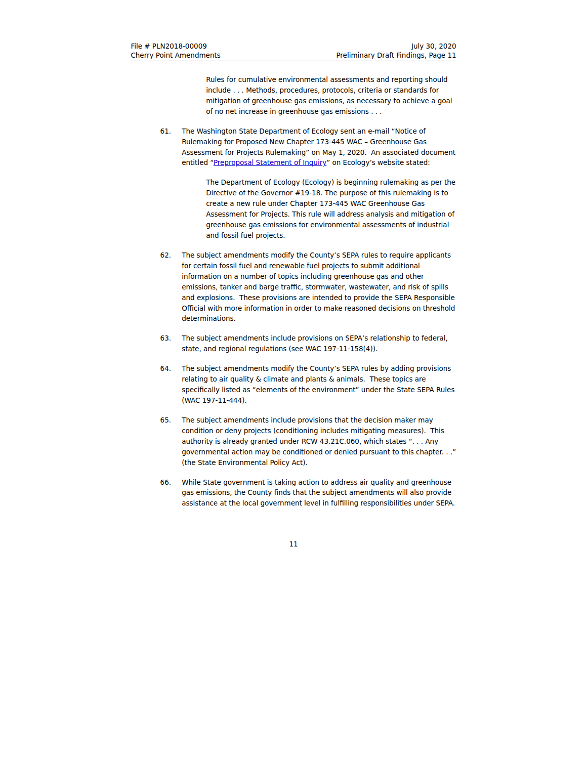| File # PLN2018-00009 | July 30, 2020 |
| Cherry Point Amendments | Preliminary Draft Findings, Page 11 |
Rules for cumulative environmental assessments and reporting should include . . . Methods, procedures, protocols, criteria or standards for mitigation of greenhouse gas emissions, as necessary to achieve a goal of no net increase in greenhouse gas emissions . . .
61.
The Washington State Department of Ecology sent an e-mail “Notice of Rulemaking for Proposed New Chapter 173-445 WAC – Greenhouse Gas Assessment for Projects Rulemaking” on May 1, 2020. An associated document entitled “Preproposal Statement of Inquiry” on Ecology’s website stated:
The Department of Ecology (Ecology) is beginning rulemaking as per the Directive of the Governor #19-18. The purpose of this rulemaking is to create a new rule under Chapter 173-445 WAC Greenhouse Gas Assessment for Projects. This rule will address analysis and mitigation of greenhouse gas emissions for environmental assessments of industrial and fossil fuel projects.
62.
The subject amendments modify the County’s SEPA rules to require applicants for certain fossil fuel and renewable fuel projects to submit additional information on a number of topics including greenhouse gas and other emissions, tanker and barge traffic, stormwater, wastewater, and risk of spills and explosions. These provisions are intended to provide the SEPA Responsible Official with more information in order to make reasoned decisions on threshold determinations.
63.
The subject amendments include provisions on SEPA’s relationship to federal, state, and regional regulations (see WAC 197-11-158(4)).
64.
The subject amendments modify the County’s SEPA rules by adding provisions relating to air quality & climate and plants & animals. These topics are specifically listed as “elements of the environment” under the State SEPA Rules (WAC 197-11-444).
65.
The subject amendments include provisions that the decision maker may condition or deny projects (conditioning includes mitigating measures). This authority is already granted under RCW 43.21C.060, which states “. . . Any governmental action may be conditioned or denied pursuant to this chapter. . .” (the State Environmental Policy Act).
66.
While State government is taking action to address air quality and greenhouse gas emissions, the County finds that the subject amendments will also provide assistance at the local government level in fulfilling responsibilities under SEPA.
11